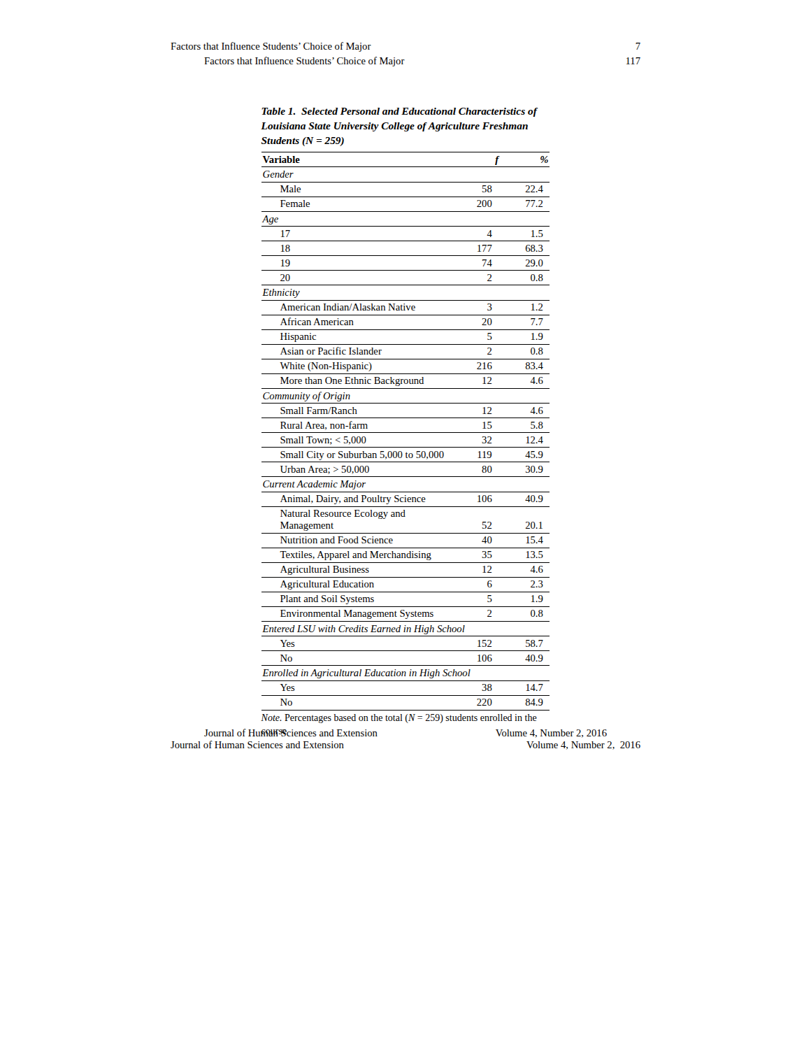Factors that Influence Students’ Choice of Major 7
Factors that Influence Students’ Choice of Major 117
Table 1. Selected Personal and Educational Characteristics of Louisiana State University College of Agriculture Freshman Students (N = 259)
| Variable | f | % |
| --- | --- | --- |
| Gender |
| Male | 58 | 22.4 |
| Female | 200 | 77.2 |
| Age |
| 17 | 4 | 1.5 |
| 18 | 177 | 68.3 |
| 19 | 74 | 29.0 |
| 20 | 2 | 0.8 |
| Ethnicity |
| American Indian/Alaskan Native | 3 | 1.2 |
| African American | 20 | 7.7 |
| Hispanic | 5 | 1.9 |
| Asian or Pacific Islander | 2 | 0.8 |
| White (Non-Hispanic) | 216 | 83.4 |
| More than One Ethnic Background | 12 | 4.6 |
| Community of Origin |
| Small Farm/Ranch | 12 | 4.6 |
| Rural Area, non-farm | 15 | 5.8 |
| Small Town; < 5,000 | 32 | 12.4 |
| Small City or Suburban 5,000 to 50,000 | 119 | 45.9 |
| Urban Area; > 50,000 | 80 | 30.9 |
| Current Academic Major |
| Animal, Dairy, and Poultry Science | 106 | 40.9 |
| Natural Resource Ecology and Management | 52 | 20.1 |
| Nutrition and Food Science | 40 | 15.4 |
| Textiles, Apparel and Merchandising | 35 | 13.5 |
| Agricultural Business | 12 | 4.6 |
| Agricultural Education | 6 | 2.3 |
| Plant and Soil Systems | 5 | 1.9 |
| Environmental Management Systems | 2 | 0.8 |
| Entered LSU with Credits Earned in High School |
| Yes | 152 | 58.7 |
| No | 106 | 40.9 |
| Enrolled in Agricultural Education in High School |
| Yes | 38 | 14.7 |
| No | 220 | 84.9 |
Note. Percentages based on the total (N = 259) students enrolled in the course
Journal of Human Sciences and Extension Volume 4, Number 2, 2016
Journal of Human Sciences and Extension Volume 4, Number 2, 2016